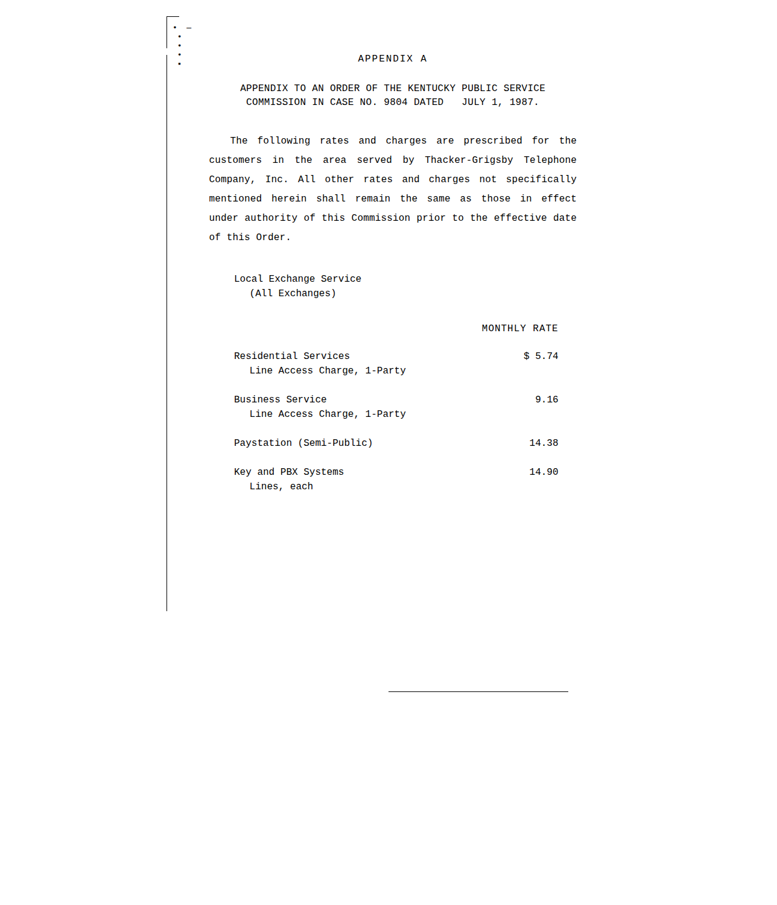• — • • • ▪
APPENDIX A
APPENDIX TO AN ORDER OF THE KENTUCKY PUBLIC SERVICE COMMISSION IN CASE NO. 9804 DATED JULY 1, 1987.
The following rates and charges are prescribed for the customers in the area served by Thacker-Grigsby Telephone Company, Inc. All other rates and charges not specifically mentioned herein shall remain the same as those in effect under authority of this Commission prior to the effective date of this Order.
Local Exchange Service (All Exchanges)
| | MONTHLY RATE |
| --- | --- |
| Residential Services Line Access Charge, 1-Party | $ 5.74 |
| Business Service Line Access Charge, 1-Party | 9.16 |
| Paystation (Semi-Public) | 14.38 |
| Key and PBX Systems Lines, each | 14.90 |